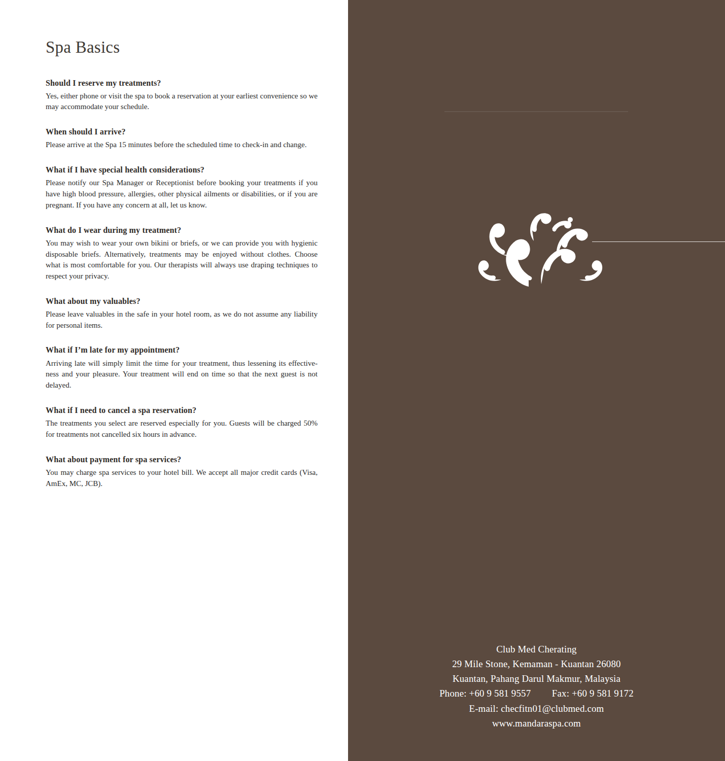Spa Basics
Should I reserve my treatments?
Yes, either phone or visit the spa to book a reservation at your earliest convenience so we may accommodate your schedule.
When should I arrive?
Please arrive at the Spa 15 minutes before the scheduled time to check-in and change.
What if I have special health considerations?
Please notify our Spa Manager or Receptionist before booking your treatments if you have high blood pressure, allergies, other physical ailments or disabilities, or if you are pregnant. If you have any concern at all, let us know.
What do I wear during my treatment?
You may wish to wear your own bikini or briefs, or we can provide you with hygienic disposable briefs. Alternatively, treatments may be enjoyed without clothes. Choose what is most comfortable for you. Our therapists will always use draping techniques to respect your privacy.
What about my valuables?
Please leave valuables in the safe in your hotel room, as we do not assume any liability for personal items.
What if I’m late for my appointment?
Arriving late will simply limit the time for your treatment, thus lessening its effectiveness and your pleasure. Your treatment will end on time so that the next guest is not delayed.
What if I need to cancel a spa reservation?
The treatments you select are reserved especially for you. Guests will be charged 50% for treatments not cancelled six hours in advance.
What about payment for spa services?
You may charge spa services to your hotel bill. We accept all major credit cards (Visa, AmEx, MC, JCB).
Club Med Cherating
29 Mile Stone, Kemaman - Kuantan 26080
Kuantan, Pahang Darul Makmur, Malaysia
Phone: +60 9 581 9557 Fax: +60 9 581 9172
E-mail: checfitn01@clubmed.com
www.mandaraspa.com